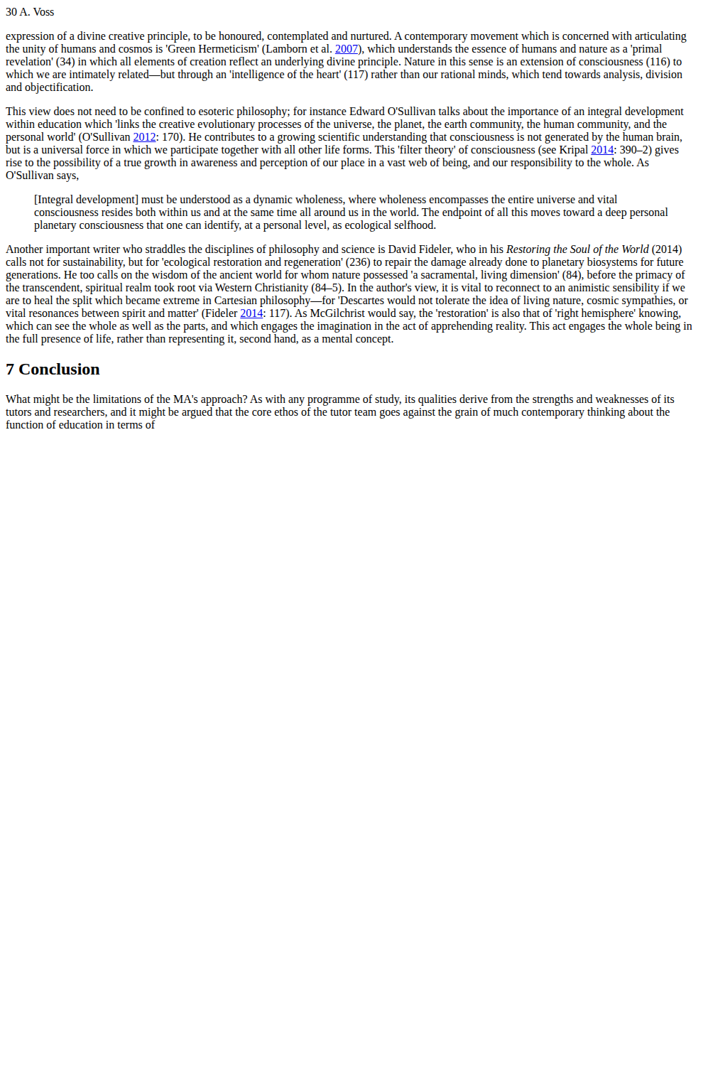30 A. Voss
expression of a divine creative principle, to be honoured, contemplated and nurtured. A contemporary movement which is concerned with articulating the unity of humans and cosmos is 'Green Hermeticism' (Lamborn et al. 2007), which understands the essence of humans and nature as a 'primal revelation' (34) in which all elements of creation reflect an underlying divine principle. Nature in this sense is an extension of consciousness (116) to which we are intimately related—but through an 'intelligence of the heart' (117) rather than our rational minds, which tend towards analysis, division and objectification.
This view does not need to be confined to esoteric philosophy; for instance Edward O'Sullivan talks about the importance of an integral development within education which 'links the creative evolutionary processes of the universe, the planet, the earth community, the human community, and the personal world' (O'Sullivan 2012: 170). He contributes to a growing scientific understanding that consciousness is not generated by the human brain, but is a universal force in which we participate together with all other life forms. This 'filter theory' of consciousness (see Kripal 2014: 390–2) gives rise to the possibility of a true growth in awareness and perception of our place in a vast web of being, and our responsibility to the whole. As O'Sullivan says,
[Integral development] must be understood as a dynamic wholeness, where wholeness encompasses the entire universe and vital consciousness resides both within us and at the same time all around us in the world. The endpoint of all this moves toward a deep personal planetary consciousness that one can identify, at a personal level, as ecological selfhood.
Another important writer who straddles the disciplines of philosophy and science is David Fideler, who in his Restoring the Soul of the World (2014) calls not for sustainability, but for 'ecological restoration and regeneration' (236) to repair the damage already done to planetary biosystems for future generations. He too calls on the wisdom of the ancient world for whom nature possessed 'a sacramental, living dimension' (84), before the primacy of the transcendent, spiritual realm took root via Western Christianity (84–5). In the author's view, it is vital to reconnect to an animistic sensibility if we are to heal the split which became extreme in Cartesian philosophy—for 'Descartes would not tolerate the idea of living nature, cosmic sympathies, or vital resonances between spirit and matter' (Fideler 2014: 117). As McGilchrist would say, the 'restoration' is also that of 'right hemisphere' knowing, which can see the whole as well as the parts, and which engages the imagination in the act of apprehending reality. This act engages the whole being in the full presence of life, rather than representing it, second hand, as a mental concept.
7 Conclusion
What might be the limitations of the MA's approach? As with any programme of study, its qualities derive from the strengths and weaknesses of its tutors and researchers, and it might be argued that the core ethos of the tutor team goes against the grain of much contemporary thinking about the function of education in terms of